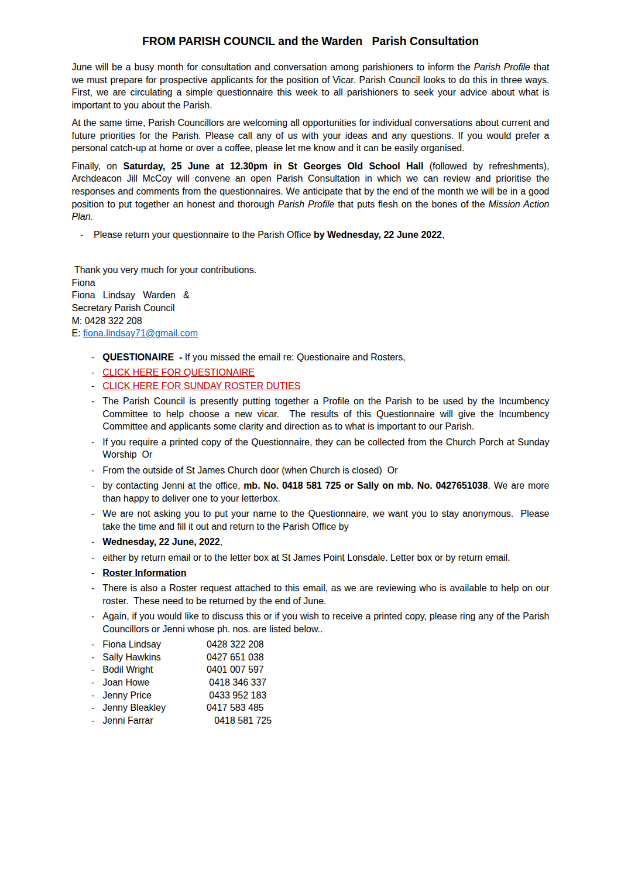FROM PARISH COUNCIL and the Warden Parish Consultation
June will be a busy month for consultation and conversation among parishioners to inform the Parish Profile that we must prepare for prospective applicants for the position of Vicar. Parish Council looks to do this in three ways. First, we are circulating a simple questionnaire this week to all parishioners to seek your advice about what is important to you about the Parish.
At the same time, Parish Councillors are welcoming all opportunities for individual conversations about current and future priorities for the Parish. Please call any of us with your ideas and any questions. If you would prefer a personal catch-up at home or over a coffee, please let me know and it can be easily organised.
Finally, on Saturday, 25 June at 12.30pm in St Georges Old School Hall (followed by refreshments), Archdeacon Jill McCoy will convene an open Parish Consultation in which we can review and prioritise the responses and comments from the questionnaires. We anticipate that by the end of the month we will be in a good position to put together an honest and thorough Parish Profile that puts flesh on the bones of the Mission Action Plan.
- Please return your questionnaire to the Parish Office by Wednesday, 22 June 2022,
Thank you very much for your contributions.
Fiona
Fiona Lindsay Warden &
Secretary Parish Council
M: 0428 322 208
E: fiona.lindsay71@gmail.com
QUESTIONAIRE - If you missed the email re: Questionaire and Rosters,
CLICK HERE FOR QUESTIONAIRE
CLICK HERE FOR SUNDAY ROSTER DUTIES
The Parish Council is presently putting together a Profile on the Parish to be used by the Incumbency Committee to help choose a new vicar. The results of this Questionnaire will give the Incumbency Committee and applicants some clarity and direction as to what is important to our Parish.
If you require a printed copy of the Questionnaire, they can be collected from the Church Porch at Sunday Worship Or
From the outside of St James Church door (when Church is closed) Or
by contacting Jenni at the office, mb. No. 0418 581 725 or Sally on mb. No. 0427651038. We are more than happy to deliver one to your letterbox.
We are not asking you to put your name to the Questionnaire, we want you to stay anonymous. Please take the time and fill it out and return to the Parish Office by
Wednesday, 22 June, 2022,
either by return email or to the letter box at St James Point Lonsdale. Letter box or by return email.
Roster Information
There is also a Roster request attached to this email, as we are reviewing who is available to help on our roster. These need to be returned by the end of June.
Again, if you would like to discuss this or if you wish to receive a printed copy, please ring any of the Parish Councillors or Jenni whose ph. nos. are listed below..
Fiona Lindsay0428 322 208
Sally Hawkins0427 651 038
Bodil Wright0401 007 597
Joan Howe 0418 346 337
Jenny Price 0433 952 183
Jenny Bleakley0417 583 485
Jenni Farrar 0418 581 725